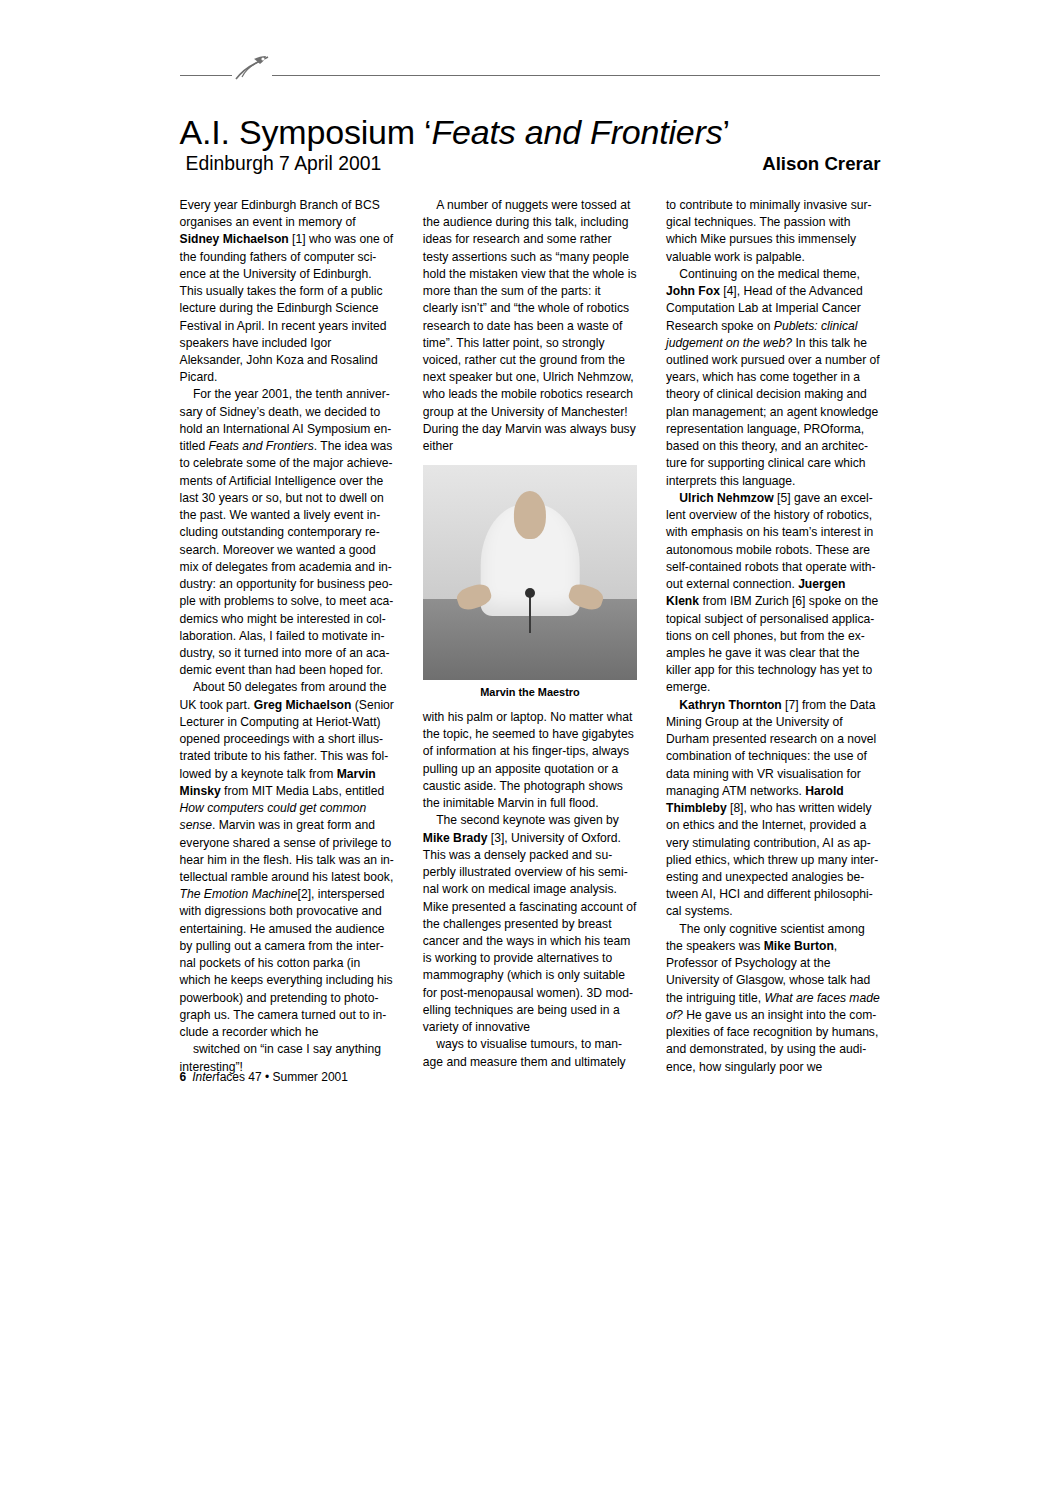A.I. Symposium ‘Feats and Frontiers’
Edinburgh 7 April 2001 Alison Crerar
Every year Edinburgh Branch of BCS organises an event in memory of Sidney Michaelson [1] who was one of the founding fathers of computer science at the University of Edinburgh. This usually takes the form of a public lecture during the Edinburgh Science Festival in April. In recent years invited speakers have included Igor Aleksander, John Koza and Rosalind Picard.
For the year 2001, the tenth anniversary of Sidney’s death, we decided to hold an International AI Symposium entitled Feats and Frontiers. The idea was to celebrate some of the major achievements of Artificial Intelligence over the last 30 years or so, but not to dwell on the past. We wanted a lively event including outstanding contemporary research. Moreover we wanted a good mix of delegates from academia and industry: an opportunity for business people with problems to solve, to meet academics who might be interested in collaboration. Alas, I failed to motivate industry, so it turned into more of an academic event than had been hoped for.
About 50 delegates from around the UK took part. Greg Michaelson (Senior Lecturer in Computing at Heriot-Watt) opened proceedings with a short illustrated tribute to his father. This was followed by a keynote talk from Marvin Minsky from MIT Media Labs, entitled How computers could get common sense. Marvin was in great form and everyone shared a sense of privilege to hear him in the flesh. His talk was an intellectual ramble around his latest book, The Emotion Machine[2], interspersed with digressions both provocative and entertaining. He amused the audience by pulling out a camera from the internal pockets of his cotton parka (in which he keeps everything including his powerbook) and pretending to photograph us. The camera turned out to include a recorder which he
switched on “in case I say anything interesting”!
A number of nuggets were tossed at the audience during this talk, including ideas for research and some rather testy assertions such as “many people hold the mistaken view that the whole is more than the sum of the parts: it clearly isn’t” and “the whole of robotics research to date has been a waste of time”. This latter point, so strongly voiced, rather cut the ground from the next speaker but one, Ulrich Nehmzow, who leads the mobile robotics research group at the University of Manchester! During the day Marvin was always busy either
Marvin the Maestro
with his palm or laptop. No matter what the topic, he seemed to have gigabytes of information at his finger-tips, always pulling up an apposite quotation or a caustic aside. The photograph shows the inimitable Marvin in full flood.
The second keynote was given by Mike Brady [3], University of Oxford. This was a densely packed and superbly illustrated overview of his seminal work on medical image analysis. Mike presented a fascinating account of the challenges presented by breast cancer and the ways in which his team is working to provide alternatives to mammography (which is only suitable for post-menopausal women). 3D modelling techniques are being used in a variety of innovative
ways to visualise tumours, to manage and measure them and ultimately to contribute to minimally invasive surgical techniques. The passion with which Mike pursues this immensely valuable work is palpable.
Continuing on the medical theme, John Fox [4], Head of the Advanced Computation Lab at Imperial Cancer Research spoke on Publets: clinical judgement on the web? In this talk he outlined work pursued over a number of years, which has come together in a theory of clinical decision making and plan management; an agent knowledge representation language, PROforma, based on this theory, and an architecture for supporting clinical care which interprets this language.
Ulrich Nehmzow [5] gave an excellent overview of the history of robotics, with emphasis on his team’s interest in autonomous mobile robots. These are self-contained robots that operate without external connection. Juergen Klenk from IBM Zurich [6] spoke on the topical subject of personalised applications on cell phones, but from the examples he gave it was clear that the killer app for this technology has yet to emerge.
Kathryn Thornton [7] from the Data Mining Group at the University of Durham presented research on a novel combination of techniques: the use of data mining with VR visualisation for managing ATM networks. Harold Thimbleby [8], who has written widely on ethics and the Internet, provided a very stimulating contribution, AI as applied ethics, which threw up many interesting and unexpected analogies between AI, HCI and different philosophical systems.
The only cognitive scientist among the speakers was Mike Burton, Professor of Psychology at the University of Glasgow, whose talk had the intriguing title, What are faces made of? He gave us an insight into the complexities of face recognition by humans, and demonstrated, by using the audience, how singularly poor we
6 Interfaces 47 • Summer 2001